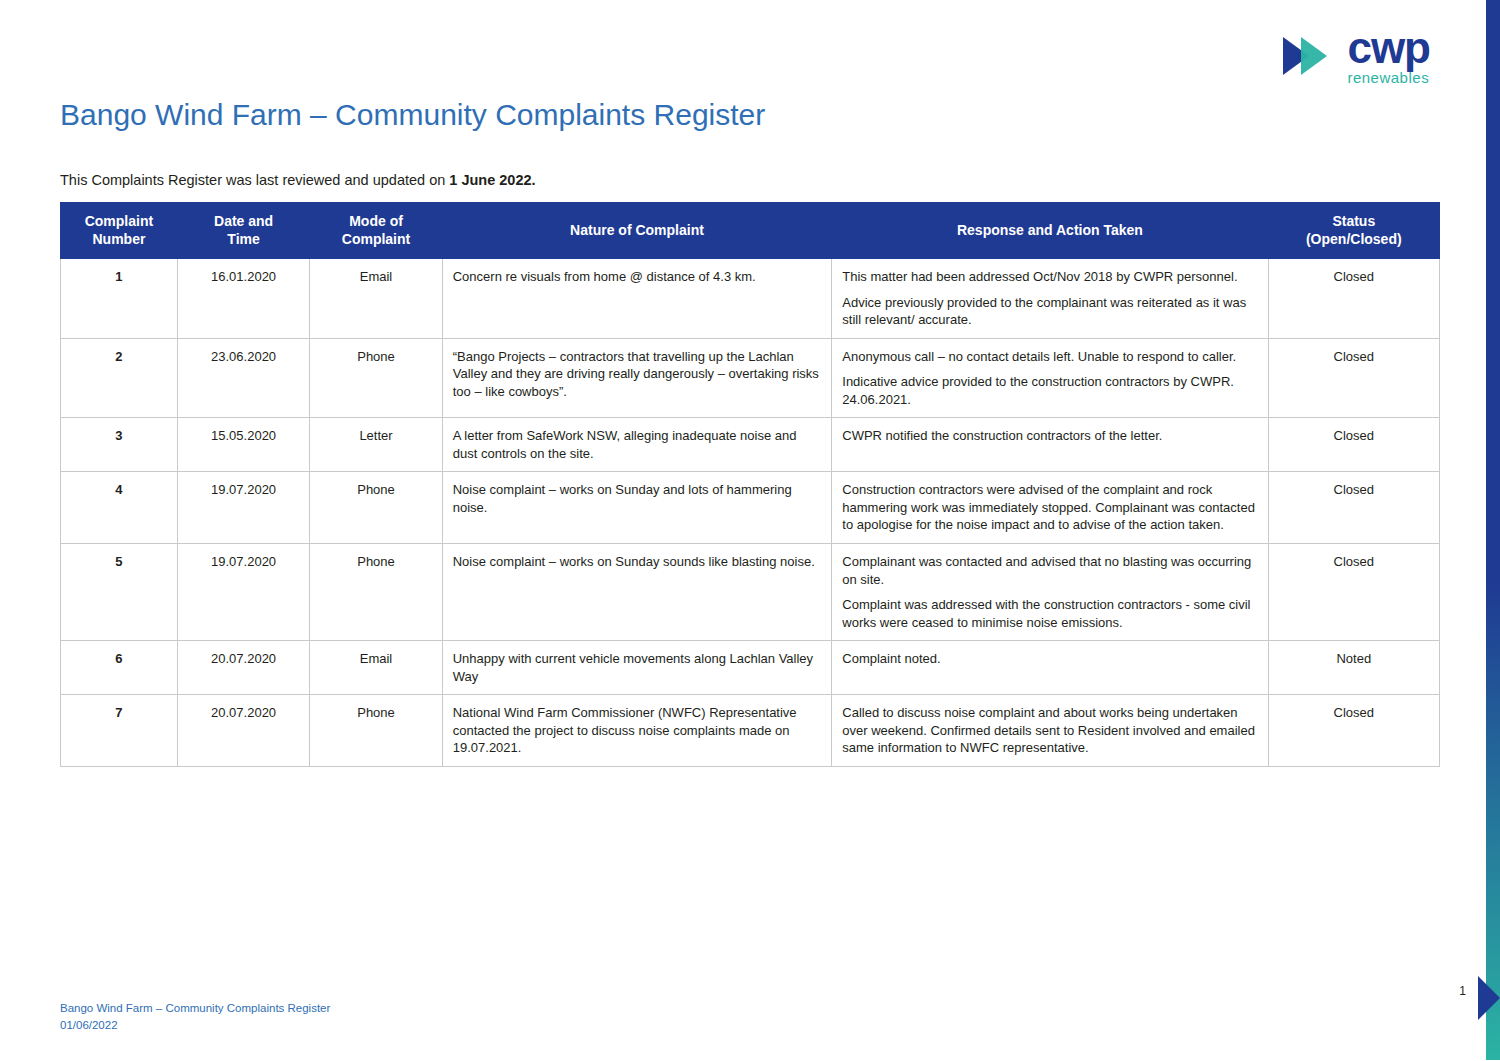cwp
renewables
Bango Wind Farm – Community Complaints Register
This Complaints Register was last reviewed and updated on 1 June 2022.
| Complaint Number | Date and Time | Mode of Complaint | Nature of Complaint | Response and Action Taken | Status (Open/Closed) |
| --- | --- | --- | --- | --- | --- |
| 1 | 16.01.2020 | Email | Concern re visuals from home @ distance of 4.3 km. | This matter had been addressed Oct/Nov 2018 by CWPR personnel. Advice previously provided to the complainant was reiterated as it was still relevant/ accurate. | Closed |
| 2 | 23.06.2020 | Phone | “Bango Projects – contractors that travelling up the Lachlan Valley and they are driving really dangerously – overtaking risks too – like cowboys”. | Anonymous call – no contact details left. Unable to respond to caller. Indicative advice provided to the construction contractors by CWPR. 24.06.2021. | Closed |
| 3 | 15.05.2020 | Letter | A letter from SafeWork NSW, alleging inadequate noise and dust controls on the site. | CWPR notified the construction contractors of the letter. | Closed |
| 4 | 19.07.2020 | Phone | Noise complaint – works on Sunday and lots of hammering noise. | Construction contractors were advised of the complaint and rock hammering work was immediately stopped. Complainant was contacted to apologise for the noise impact and to advise of the action taken. | Closed |
| 5 | 19.07.2020 | Phone | Noise complaint – works on Sunday sounds like blasting noise. | Complainant was contacted and advised that no blasting was occurring on site. Complaint was addressed with the construction contractors - some civil works were ceased to minimise noise emissions. | Closed |
| 6 | 20.07.2020 | Email | Unhappy with current vehicle movements along Lachlan Valley Way | Complaint noted. | Noted |
| 7 | 20.07.2020 | Phone | National Wind Farm Commissioner (NWFC) Representative contacted the project to discuss noise complaints made on 19.07.2021. | Called to discuss noise complaint and about works being undertaken over weekend. Confirmed details sent to Resident involved and emailed same information to NWFC representative. | Closed |
Bango Wind Farm – Community Complaints Register
01/06/2022
1